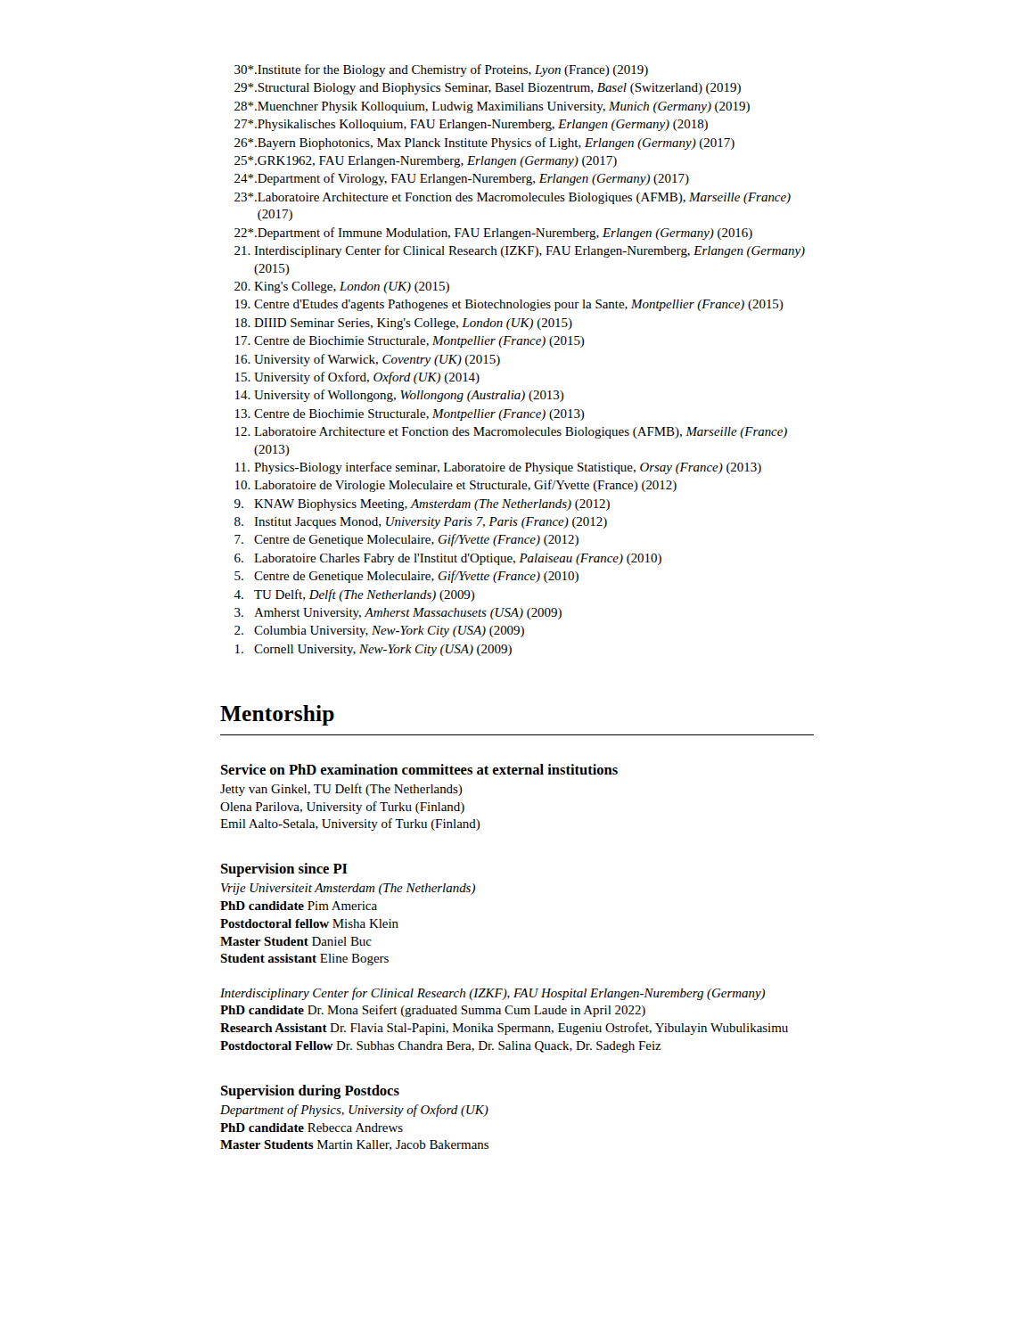30*. Institute for the Biology and Chemistry of Proteins, Lyon (France) (2019)
29*. Structural Biology and Biophysics Seminar, Basel Biozentrum, Basel (Switzerland) (2019)
28*. Muenchner Physik Kolloquium, Ludwig Maximilians University, Munich (Germany) (2019)
27*. Physikalisches Kolloquium, FAU Erlangen-Nuremberg, Erlangen (Germany) (2018)
26*. Bayern Biophotonics, Max Planck Institute Physics of Light, Erlangen (Germany) (2017)
25*. GRK1962, FAU Erlangen-Nuremberg, Erlangen (Germany) (2017)
24*. Department of Virology, FAU Erlangen-Nuremberg, Erlangen (Germany) (2017)
23*. Laboratoire Architecture et Fonction des Macromolecules Biologiques (AFMB), Marseille (France) (2017)
22*. Department of Immune Modulation, FAU Erlangen-Nuremberg, Erlangen (Germany) (2016)
21. Interdisciplinary Center for Clinical Research (IZKF), FAU Erlangen-Nuremberg, Erlangen (Germany) (2015)
20. King's College, London (UK) (2015)
19. Centre d'Etudes d'agents Pathogenes et Biotechnologies pour la Sante, Montpellier (France) (2015)
18. DIIID Seminar Series, King's College, London (UK) (2015)
17. Centre de Biochimie Structurale, Montpellier (France) (2015)
16. University of Warwick, Coventry (UK) (2015)
15. University of Oxford, Oxford (UK) (2014)
14. University of Wollongong, Wollongong (Australia) (2013)
13. Centre de Biochimie Structurale, Montpellier (France) (2013)
12. Laboratoire Architecture et Fonction des Macromolecules Biologiques (AFMB), Marseille (France) (2013)
11. Physics-Biology interface seminar, Laboratoire de Physique Statistique, Orsay (France) (2013)
10. Laboratoire de Virologie Moleculaire et Structurale, Gif/Yvette (France) (2012)
9. KNAW Biophysics Meeting, Amsterdam (The Netherlands) (2012)
8. Institut Jacques Monod, University Paris 7, Paris (France) (2012)
7. Centre de Genetique Moleculaire, Gif/Yvette (France) (2012)
6. Laboratoire Charles Fabry de l'Institut d'Optique, Palaiseau (France) (2010)
5. Centre de Genetique Moleculaire, Gif/Yvette (France) (2010)
4. TU Delft, Delft (The Netherlands) (2009)
3. Amherst University, Amherst Massachusets (USA) (2009)
2. Columbia University, New-York City (USA) (2009)
1. Cornell University, New-York City (USA) (2009)
Mentorship
Service on PhD examination committees at external institutions
Jetty van Ginkel, TU Delft (The Netherlands)
Olena Parilova, University of Turku (Finland)
Emil Aalto-Setala, University of Turku (Finland)
Supervision since PI
Vrije Universiteit Amsterdam (The Netherlands)
PhD candidate Pim America
Postdoctoral fellow Misha Klein
Master Student Daniel Buc
Student assistant Eline Bogers
Interdisciplinary Center for Clinical Research (IZKF), FAU Hospital Erlangen-Nuremberg (Germany)
PhD candidate Dr. Mona Seifert (graduated Summa Cum Laude in April 2022)
Research Assistant Dr. Flavia Stal-Papini, Monika Spermann, Eugeniu Ostrofet, Yibulayin Wubulikasimu
Postdoctoral Fellow Dr. Subhas Chandra Bera, Dr. Salina Quack, Dr. Sadegh Feiz
Supervision during Postdocs
Department of Physics, University of Oxford (UK)
PhD candidate Rebecca Andrews
Master Students Martin Kaller, Jacob Bakermans